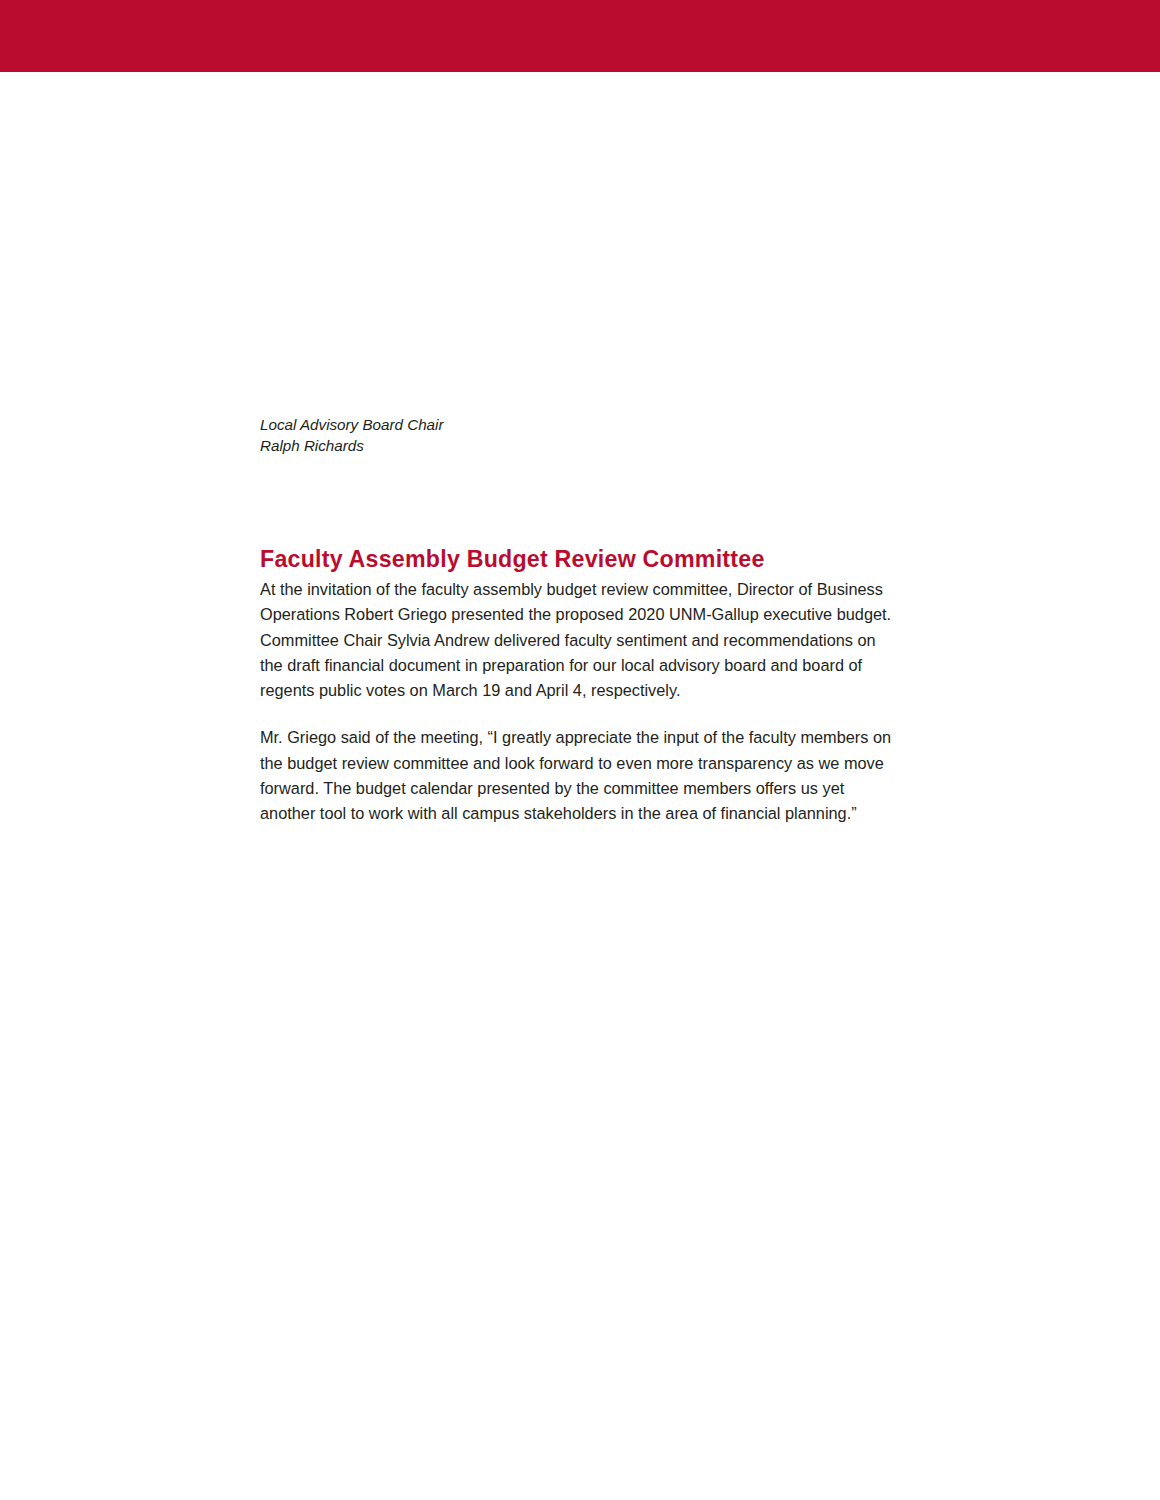Local Advisory Board Chair
Ralph Richards
Faculty Assembly Budget Review Committee
At the invitation of the faculty assembly budget review committee, Director of Business Operations Robert Griego presented the proposed 2020 UNM-Gallup executive budget. Committee Chair Sylvia Andrew delivered faculty sentiment and recommendations on the draft financial document in preparation for our local advisory board and board of regents public votes on March 19 and April 4, respectively.
Mr. Griego said of the meeting, “I greatly appreciate the input of the faculty members on the budget review committee and look forward to even more transparency as we move forward. The budget calendar presented by the committee members offers us yet another tool to work with all campus stakeholders in the area of financial planning.”